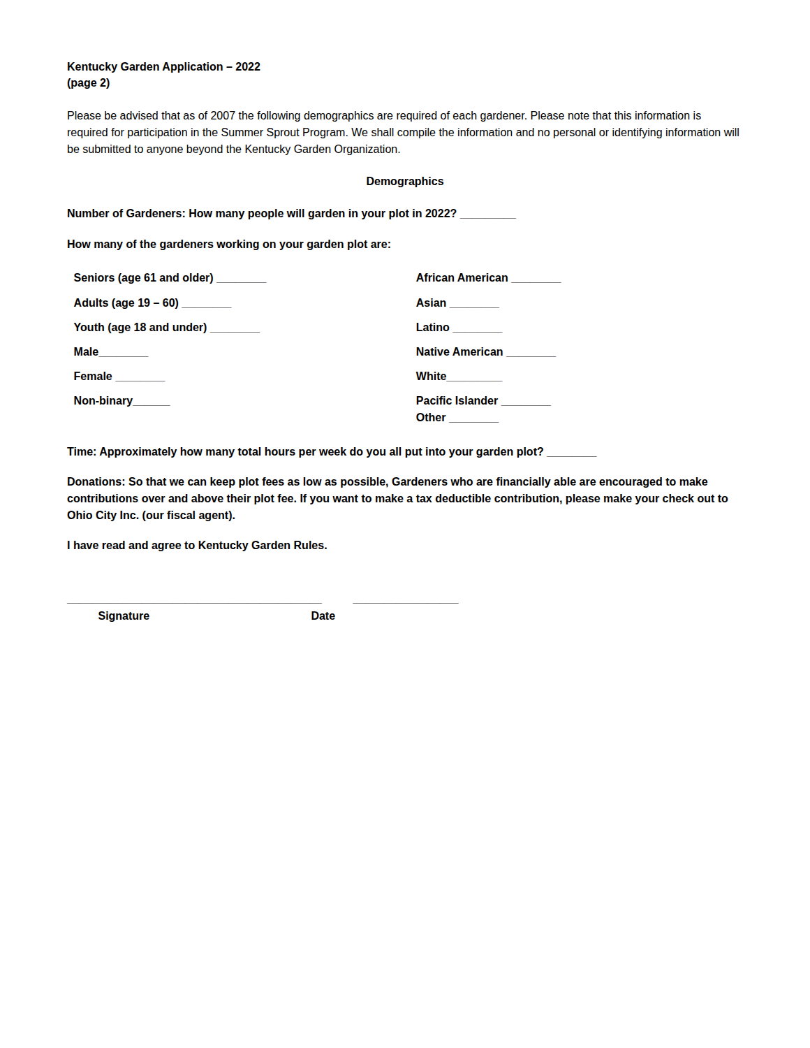Kentucky Garden Application – 2022
(page 2)
Please be advised that as of 2007 the following demographics are required of each gardener. Please note that this information is required for participation in the Summer Sprout Program. We shall compile the information and no personal or identifying information will be submitted to anyone beyond the Kentucky Garden Organization.
Demographics
Number of Gardeners: How many people will garden in your plot in 2022? _________
How many of the gardeners working on your garden plot are:
| Seniors (age 61 and older) ________ | African American ________ |
| Adults (age 19 – 60) ________ | Asian ________ |
| Youth (age 18 and under) ________ | Latino ________ |
| Male________ | Native American ________ |
| Female ________ | White_________ |
| Non-binary______ | Pacific Islander ________ Other ________ |
Time: Approximately how many total hours per week do you all put into your garden plot? ________
Donations: So that we can keep plot fees as low as possible, Gardeners who are financially able are encouraged to make contributions over and above their plot fee. If you want to make a tax deductible contribution, please make your check out to Ohio City Inc. (our fiscal agent).
I have read and agree to Kentucky Garden Rules.
_________________________________________ _________________
Signature Date